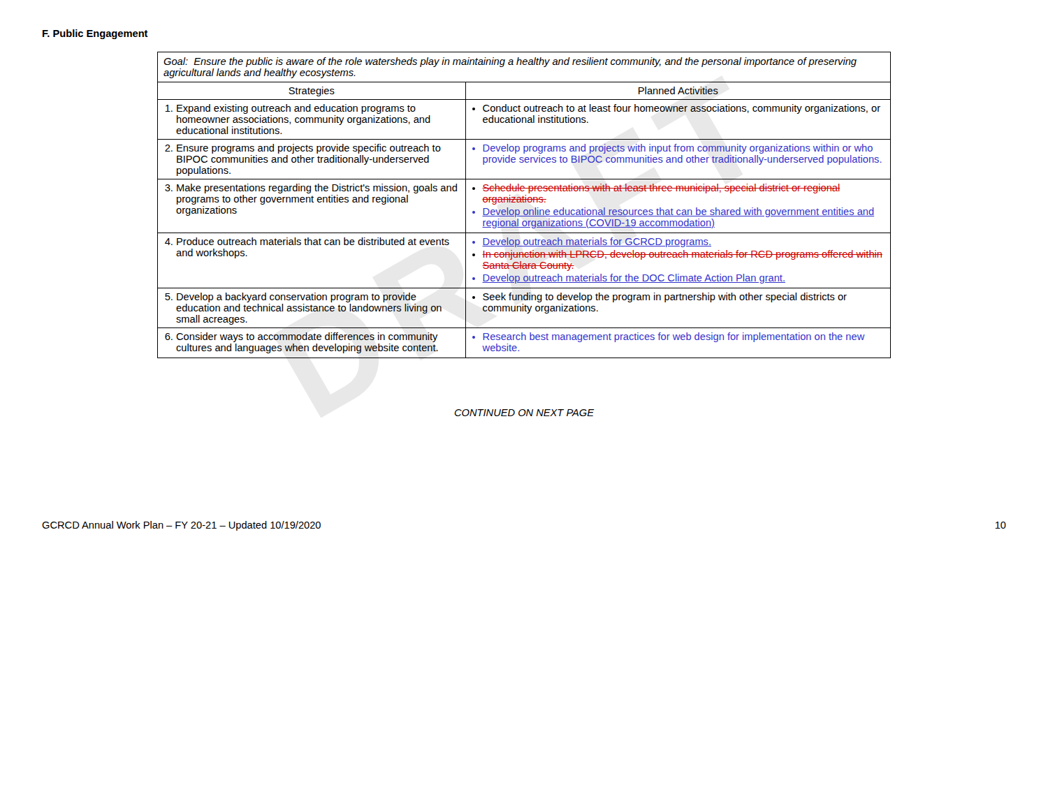DRAFT
F. Public Engagement
| Goal: Ensure the public is aware of the role watersheds play in maintaining a healthy and resilient community, and the personal importance of preserving agricultural lands and healthy ecosystems. |
| Strategies | Planned Activities |
| Expand existing outreach and education programs to homeowner associations, community organizations, and educational institutions. | Conduct outreach to at least four homeowner associations, community organizations, or educational institutions. |
| Ensure programs and projects provide specific outreach to BIPOC communities and other traditionally-underserved populations. | Develop programs and projects with input from community organizations within or who provide services to BIPOC communities and other traditionally-underserved populations. |
| Make presentations regarding the District's mission, goals and programs to other government entities and regional organizations | Schedule presentations with at least three municipal, special district or regional organizations. Develop online educational resources that can be shared with government entities and regional organizations (COVID-19 accommodation) |
| Produce outreach materials that can be distributed at events and workshops. | Develop outreach materials for GCRCD programs. In conjunction with LPRCD, develop outreach materials for RCD programs offered within Santa Clara County. Develop outreach materials for the DOC Climate Action Plan grant. |
| Develop a backyard conservation program to provide education and technical assistance to landowners living on small acreages. | Seek funding to develop the program in partnership with other special districts or community organizations. |
| Consider ways to accommodate differences in community cultures and languages when developing website content. | Research best management practices for web design for implementation on the new website. |
CONTINUED ON NEXT PAGE
GCRCD Annual Work Plan – FY 20-21 – Updated 10/19/2020 10